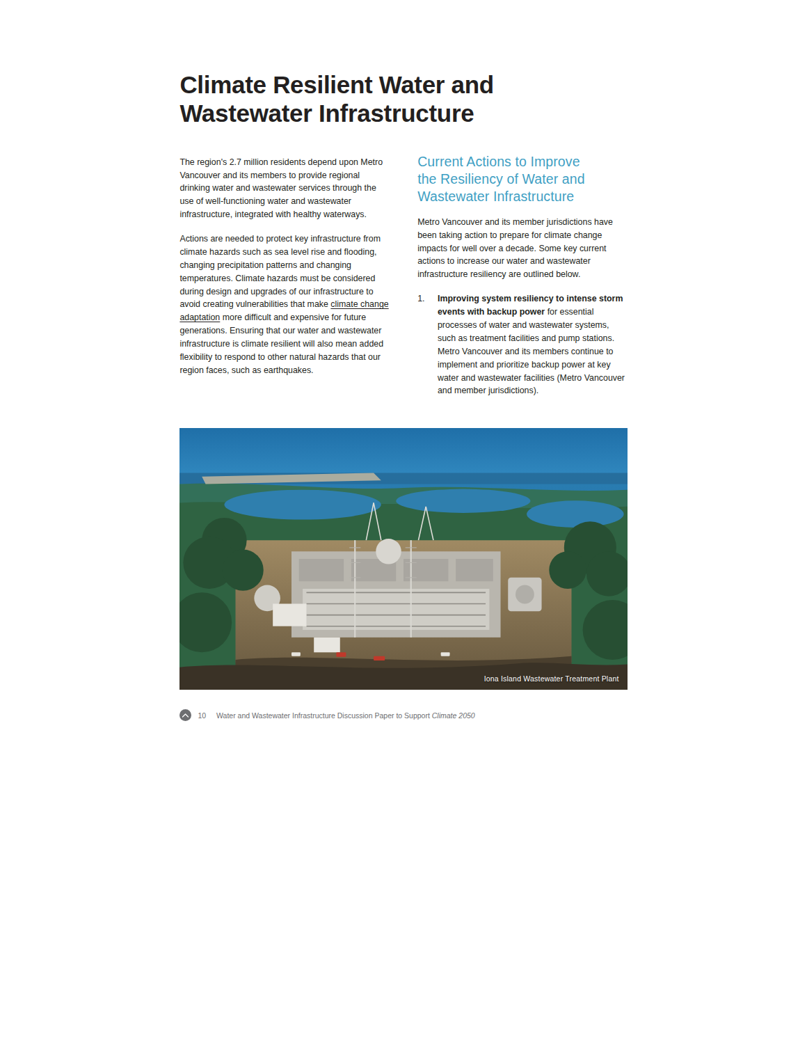Climate Resilient Water and
Wastewater Infrastructure
The region's 2.7 million residents depend upon Metro Vancouver and its members to provide regional drinking water and wastewater services through the use of well-functioning water and wastewater infrastructure, integrated with healthy waterways.
Actions are needed to protect key infrastructure from climate hazards such as sea level rise and flooding, changing precipitation patterns and changing temperatures. Climate hazards must be considered during design and upgrades of our infrastructure to avoid creating vulnerabilities that make climate change adaptation more difficult and expensive for future generations. Ensuring that our water and wastewater infrastructure is climate resilient will also mean added flexibility to respond to other natural hazards that our region faces, such as earthquakes.
Current Actions to Improve
the Resiliency of Water and
Wastewater Infrastructure
Metro Vancouver and its member jurisdictions have been taking action to prepare for climate change impacts for well over a decade. Some key current actions to increase our water and wastewater infrastructure resiliency are outlined below.
Improving system resiliency to intense storm events with backup power for essential processes of water and wastewater systems, such as treatment facilities and pump stations. Metro Vancouver and its members continue to implement and prioritize backup power at key water and wastewater facilities (Metro Vancouver and member jurisdictions).
Iona Island Wastewater Treatment Plant
10 Water and Wastewater Infrastructure Discussion Paper to Support Climate 2050